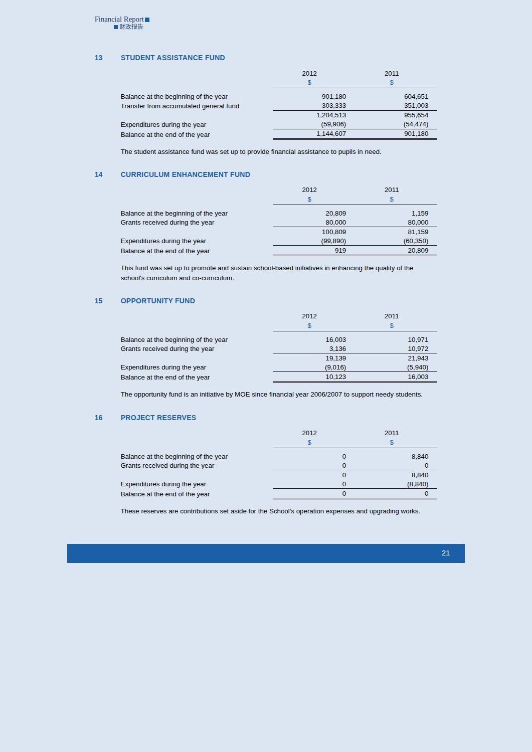Financial Report
财政报告
13
STUDENT ASSISTANCE FUND
| | 2012 | 2011 |
| | $ | $ |
| Balance at the beginning of the year | 901,180 | 604,651 |
| Transfer from accumulated general fund | 303,333 | 351,003 |
| | 1,204,513 | 955,654 |
| Expenditures during the year | (59,906) | (54,474) |
| Balance at the end of the year | 1,144,607 | 901,180 |
The student assistance fund was set up to provide financial assistance to pupils in need.
14
CURRICULUM ENHANCEMENT FUND
| | 2012 | 2011 |
| | $ | $ |
| Balance at the beginning of the year | 20,809 | 1,159 |
| Grants received during the year | 80,000 | 80,000 |
| | 100,809 | 81,159 |
| Expenditures during the year | (99,890) | (60,350) |
| Balance at the end of the year | 919 | 20,809 |
This fund was set up to promote and sustain school-based initiatives in enhancing the quality of the school's curriculum and co-curriculum.
15
OPPORTUNITY FUND
| | 2012 | 2011 |
| | $ | $ |
| Balance at the beginning of the year | 16,003 | 10,971 |
| Grants received during the year | 3,136 | 10,972 |
| | 19,139 | 21,943 |
| Expenditures during the year | (9,016) | (5,940) |
| Balance at the end of the year | 10,123 | 16,003 |
The opportunity fund is an initiative by MOE since financial year 2006/2007 to support needy students.
16
PROJECT RESERVES
| | 2012 | 2011 |
| | $ | $ |
| Balance at the beginning of the year | 0 | 8,840 |
| Grants received during the year | 0 | 0 |
| | 0 | 8,840 |
| Expenditures during the year | 0 | (8,840) |
| Balance at the end of the year | 0 | 0 |
These reserves are contributions set aside for the School's operation expenses and upgrading works.
21